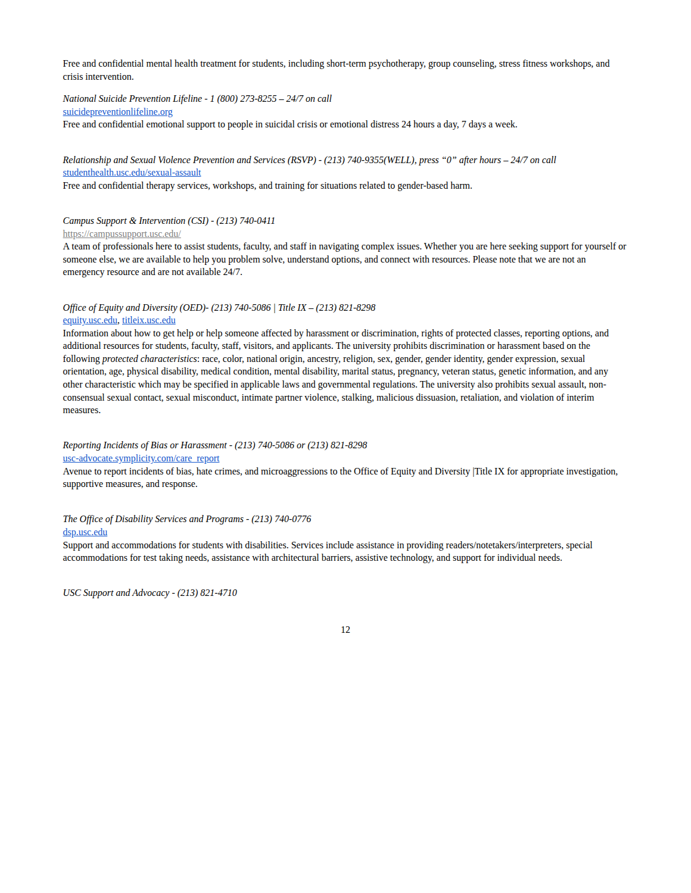Free and confidential mental health treatment for students, including short-term psychotherapy, group counseling, stress fitness workshops, and crisis intervention.
National Suicide Prevention Lifeline - 1 (800) 273-8255 – 24/7 on call
suicidepreventionlifeline.org
Free and confidential emotional support to people in suicidal crisis or emotional distress 24 hours a day, 7 days a week.
Relationship and Sexual Violence Prevention and Services (RSVP) - (213) 740-9355(WELL), press “0” after hours – 24/7 on call
studenthealth.usc.edu/sexual-assault
Free and confidential therapy services, workshops, and training for situations related to gender-based harm.
Campus Support & Intervention (CSI) - (213) 740-0411
https://campussupport.usc.edu/
A team of professionals here to assist students, faculty, and staff in navigating complex issues. Whether you are here seeking support for yourself or someone else, we are available to help you problem solve, understand options, and connect with resources. Please note that we are not an emergency resource and are not available 24/7.
Office of Equity and Diversity (OED)- (213) 740-5086 | Title IX – (213) 821-8298
equity.usc.edu, titleix.usc.edu
Information about how to get help or help someone affected by harassment or discrimination, rights of protected classes, reporting options, and additional resources for students, faculty, staff, visitors, and applicants. The university prohibits discrimination or harassment based on the following protected characteristics: race, color, national origin, ancestry, religion, sex, gender, gender identity, gender expression, sexual orientation, age, physical disability, medical condition, mental disability, marital status, pregnancy, veteran status, genetic information, and any other characteristic which may be specified in applicable laws and governmental regulations. The university also prohibits sexual assault, non-consensual sexual contact, sexual misconduct, intimate partner violence, stalking, malicious dissuasion, retaliation, and violation of interim measures.
Reporting Incidents of Bias or Harassment - (213) 740-5086 or (213) 821-8298
usc-advocate.symplicity.com/care_report
Avenue to report incidents of bias, hate crimes, and microaggressions to the Office of Equity and Diversity |Title IX for appropriate investigation, supportive measures, and response.
The Office of Disability Services and Programs - (213) 740-0776
dsp.usc.edu
Support and accommodations for students with disabilities. Services include assistance in providing readers/notetakers/interpreters, special accommodations for test taking needs, assistance with architectural barriers, assistive technology, and support for individual needs.
USC Support and Advocacy - (213) 821-4710
12